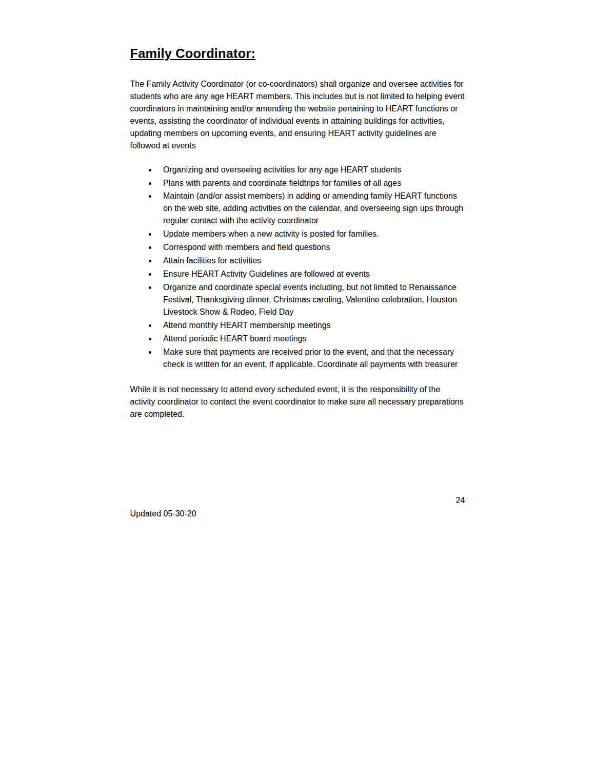Family Coordinator:
The Family Activity Coordinator (or co-coordinators) shall organize and oversee activities for students who are any age HEART members. This includes but is not limited to helping event coordinators in maintaining and/or amending the website pertaining to HEART functions or events, assisting the coordinator of individual events in attaining buildings for activities, updating members on upcoming events, and ensuring HEART activity guidelines are followed at events
Organizing and overseeing activities for any age HEART students
Plans with parents and coordinate fieldtrips for families of all ages
Maintain (and/or assist members) in adding or amending family HEART functions on the web site, adding activities on the calendar, and overseeing sign ups through regular contact with the activity coordinator
Update members when a new activity is posted for families.
Correspond with members and field questions
Attain facilities for activities
Ensure HEART Activity Guidelines are followed at events
Organize and coordinate special events including, but not limited to Renaissance Festival, Thanksgiving dinner, Christmas caroling, Valentine celebration, Houston Livestock Show & Rodeo, Field Day
Attend monthly HEART membership meetings
Attend periodic HEART board meetings
Make sure that payments are received prior to the event, and that the necessary check is written for an event, if applicable. Coordinate all payments with treasurer
While it is not necessary to attend every scheduled event, it is the responsibility of the activity coordinator to contact the event coordinator to make sure all necessary preparations are completed.
24
Updated 05-30-20